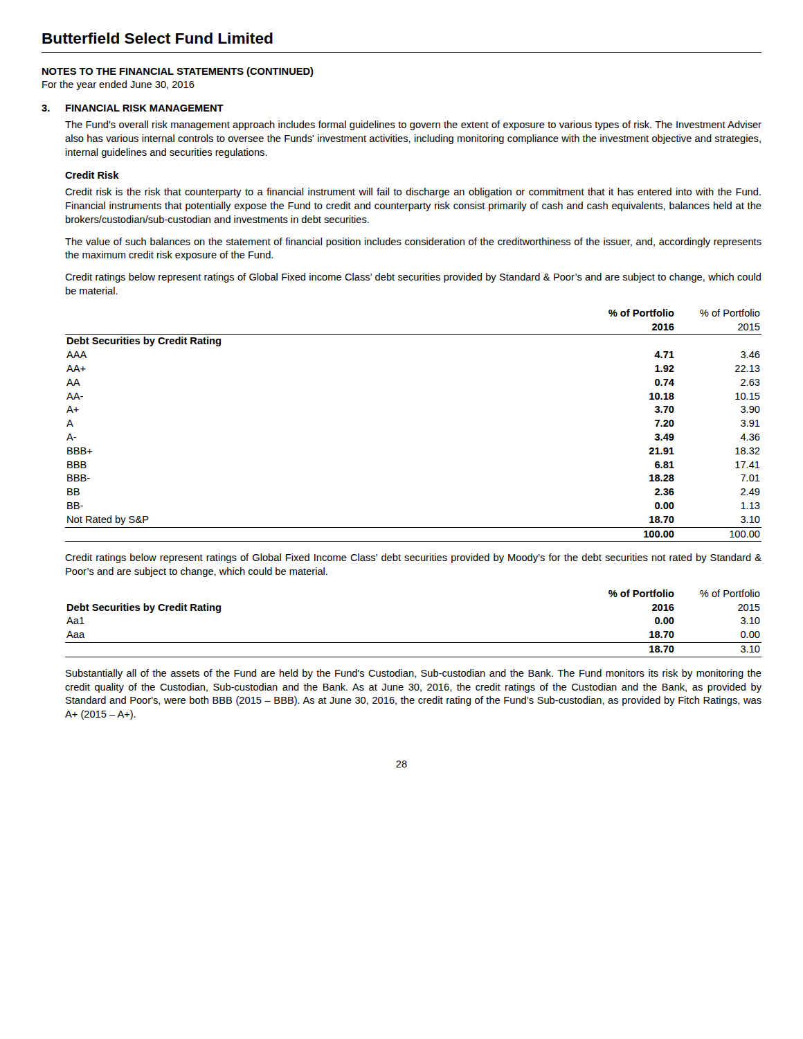Butterfield Select Fund Limited
NOTES TO THE FINANCIAL STATEMENTS (CONTINUED)
For the year ended June 30, 2016
3.
FINANCIAL RISK MANAGEMENT
The Fund's overall risk management approach includes formal guidelines to govern the extent of exposure to various types of risk. The Investment Adviser also has various internal controls to oversee the Funds' investment activities, including monitoring compliance with the investment objective and strategies, internal guidelines and securities regulations.
Credit Risk
Credit risk is the risk that counterparty to a financial instrument will fail to discharge an obligation or commitment that it has entered into with the Fund. Financial instruments that potentially expose the Fund to credit and counterparty risk consist primarily of cash and cash equivalents, balances held at the brokers/custodian/sub-custodian and investments in debt securities.
The value of such balances on the statement of financial position includes consideration of the creditworthiness of the issuer, and, accordingly represents the maximum credit risk exposure of the Fund.
Credit ratings below represent ratings of Global Fixed income Class’ debt securities provided by Standard & Poor’s and are subject to change, which could be material.
| | % of Portfolio | % of Portfolio |
| --- | --- | --- |
| | 2016 | 2015 |
| Debt Securities by Credit Rating | | |
| AAA | 4.71 | 3.46 |
| AA+ | 1.92 | 22.13 |
| AA | 0.74 | 2.63 |
| AA- | 10.18 | 10.15 |
| A+ | 3.70 | 3.90 |
| A | 7.20 | 3.91 |
| A- | 3.49 | 4.36 |
| BBB+ | 21.91 | 18.32 |
| BBB | 6.81 | 17.41 |
| BBB- | 18.28 | 7.01 |
| BB | 2.36 | 2.49 |
| BB- | 0.00 | 1.13 |
| Not Rated by S&P | 18.70 | 3.10 |
| | 100.00 | 100.00 |
Credit ratings below represent ratings of Global Fixed Income Class’ debt securities provided by Moody’s for the debt securities not rated by Standard & Poor’s and are subject to change, which could be material.
| | % of Portfolio | % of Portfolio |
| --- | --- | --- |
| Debt Securities by Credit Rating | 2016 | 2015 |
| Aa1 | 0.00 | 3.10 |
| Aaa | 18.70 | 0.00 |
| | 18.70 | 3.10 |
Substantially all of the assets of the Fund are held by the Fund's Custodian, Sub-custodian and the Bank. The Fund monitors its risk by monitoring the credit quality of the Custodian, Sub-custodian and the Bank. As at June 30, 2016, the credit ratings of the Custodian and the Bank, as provided by Standard and Poor's, were both BBB (2015 – BBB). As at June 30, 2016, the credit rating of the Fund’s Sub-custodian, as provided by Fitch Ratings, was A+ (2015 – A+).
28